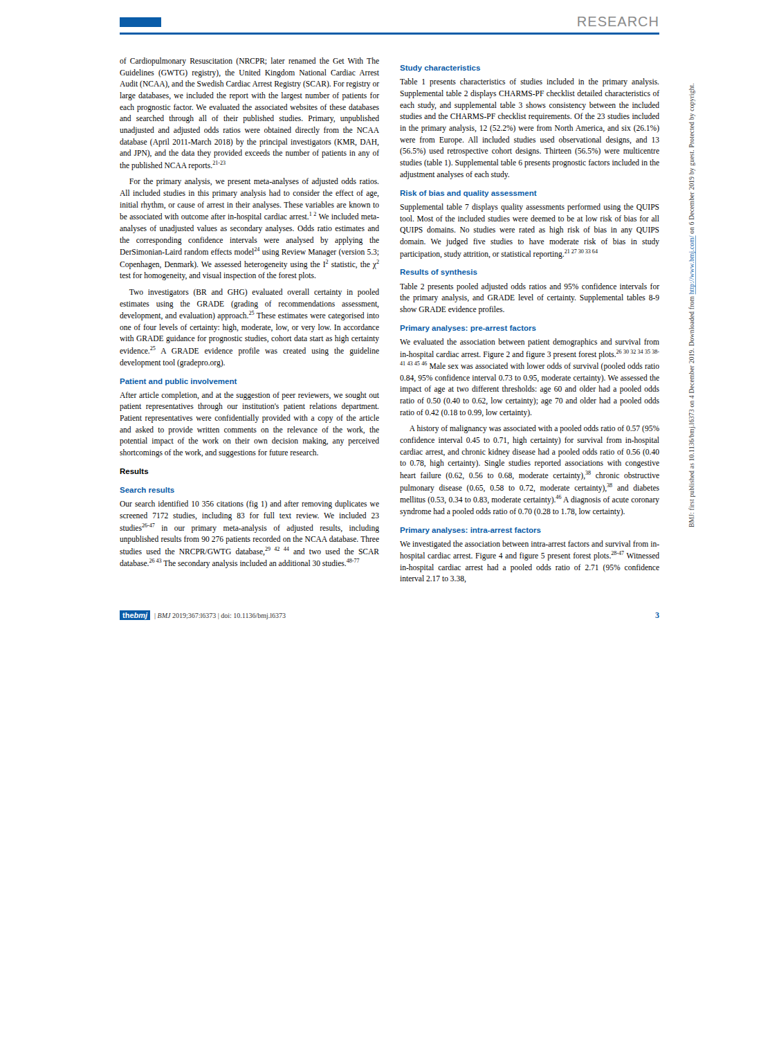RESEARCH
BMJ: first published as 10.1136/bmj.l6373 on 4 December 2019. Downloaded from http://www.bmj.com/ on 6 December 2019 by guest. Protected by copyright.
of Cardiopulmonary Resuscitation (NRCPR; later renamed the Get With The Guidelines (GWTG) registry), the United Kingdom National Cardiac Arrest Audit (NCAA), and the Swedish Cardiac Arrest Registry (SCAR). For registry or large databases, we included the report with the largest number of patients for each prognostic factor. We evaluated the associated websites of these databases and searched through all of their published studies. Primary, unpublished unadjusted and adjusted odds ratios were obtained directly from the NCAA database (April 2011-March 2018) by the principal investigators (KMR, DAH, and JPN), and the data they provided exceeds the number of patients in any of the published NCAA reports.21-23
For the primary analysis, we present meta-analyses of adjusted odds ratios. All included studies in this primary analysis had to consider the effect of age, initial rhythm, or cause of arrest in their analyses. These variables are known to be associated with outcome after in-hospital cardiac arrest.1 2 We included meta-analyses of unadjusted values as secondary analyses. Odds ratio estimates and the corresponding confidence intervals were analysed by applying the DerSimonian-Laird random effects model24 using Review Manager (version 5.3; Copenhagen, Denmark). We assessed heterogeneity using the I2 statistic, the χ2 test for homogeneity, and visual inspection of the forest plots.
Two investigators (BR and GHG) evaluated overall certainty in pooled estimates using the GRADE (grading of recommendations assessment, development, and evaluation) approach.25 These estimates were categorised into one of four levels of certainty: high, moderate, low, or very low. In accordance with GRADE guidance for prognostic studies, cohort data start as high certainty evidence.25 A GRADE evidence profile was created using the guideline development tool (gradepro.org).
Patient and public involvement
After article completion, and at the suggestion of peer reviewers, we sought out patient representatives through our institution's patient relations department. Patient representatives were confidentially provided with a copy of the article and asked to provide written comments on the relevance of the work, the potential impact of the work on their own decision making, any perceived shortcomings of the work, and suggestions for future research.
Results
Search results
Our search identified 10 356 citations (fig 1) and after removing duplicates we screened 7172 studies, including 83 for full text review. We included 23 studies26-47 in our primary meta-analysis of adjusted results, including unpublished results from 90 276 patients recorded on the NCAA database. Three studies used the NRCPR/GWTG database,29 42 44 and two used the SCAR database.26 43 The secondary analysis included an additional 30 studies.48-77
Study characteristics
Table 1 presents characteristics of studies included in the primary analysis. Supplemental table 2 displays CHARMS-PF checklist detailed characteristics of each study, and supplemental table 3 shows consistency between the included studies and the CHARMS-PF checklist requirements. Of the 23 studies included in the primary analysis, 12 (52.2%) were from North America, and six (26.1%) were from Europe. All included studies used observational designs, and 13 (56.5%) used retrospective cohort designs. Thirteen (56.5%) were multicentre studies (table 1). Supplemental table 6 presents prognostic factors included in the adjustment analyses of each study.
Risk of bias and quality assessment
Supplemental table 7 displays quality assessments performed using the QUIPS tool. Most of the included studies were deemed to be at low risk of bias for all QUIPS domains. No studies were rated as high risk of bias in any QUIPS domain. We judged five studies to have moderate risk of bias in study participation, study attrition, or statistical reporting.21 27 30 33 64
Results of synthesis
Table 2 presents pooled adjusted odds ratios and 95% confidence intervals for the primary analysis, and GRADE level of certainty. Supplemental tables 8-9 show GRADE evidence profiles.
Primary analyses: pre-arrest factors
We evaluated the association between patient demographics and survival from in-hospital cardiac arrest. Figure 2 and figure 3 present forest plots.26 30 32 34 35 38-41 43 45 46 Male sex was associated with lower odds of survival (pooled odds ratio 0.84, 95% confidence interval 0.73 to 0.95, moderate certainty). We assessed the impact of age at two different thresholds: age 60 and older had a pooled odds ratio of 0.50 (0.40 to 0.62, low certainty); age 70 and older had a pooled odds ratio of 0.42 (0.18 to 0.99, low certainty).
A history of malignancy was associated with a pooled odds ratio of 0.57 (95% confidence interval 0.45 to 0.71, high certainty) for survival from in-hospital cardiac arrest, and chronic kidney disease had a pooled odds ratio of 0.56 (0.40 to 0.78, high certainty). Single studies reported associations with congestive heart failure (0.62, 0.56 to 0.68, moderate certainty),38 chronic obstructive pulmonary disease (0.65, 0.58 to 0.72, moderate certainty),38 and diabetes mellitus (0.53, 0.34 to 0.83, moderate certainty).46 A diagnosis of acute coronary syndrome had a pooled odds ratio of 0.70 (0.28 to 1.78, low certainty).
Primary analyses: intra-arrest factors
We investigated the association between intra-arrest factors and survival from in-hospital cardiac arrest. Figure 4 and figure 5 present forest plots.28-47 Witnessed in-hospital cardiac arrest had a pooled odds ratio of 2.71 (95% confidence interval 2.17 to 3.38,
thebmj | BMJ 2019;367:l6373 | doi: 10.1136/bmj.l6373 3